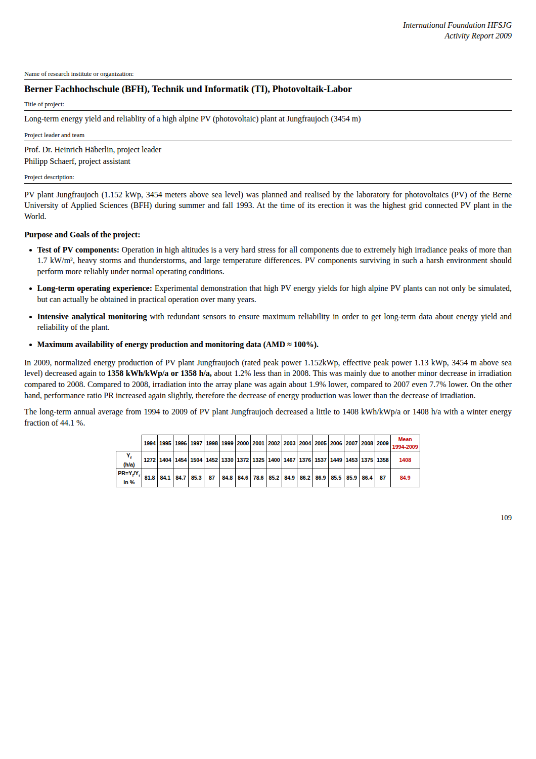International Foundation HFSJG
Activity Report 2009
Name of research institute or organization:
Berner Fachhochschule (BFH), Technik und Informatik (TI), Photovoltaik-Labor
Title of project:
Long-term energy yield and reliablity of a high alpine PV (photovoltaic) plant at Jungfraujoch (3454 m)
Project leader and team
Prof. Dr. Heinrich Häberlin, project leader
Philipp Schaerf, project assistant
Project description:
PV plant Jungfraujoch (1.152 kWp, 3454 meters above sea level) was planned and realised by the laboratory for photovoltaics (PV) of the Berne University of Applied Sciences (BFH) during summer and fall 1993. At the time of its erection it was the highest grid connected PV plant in the World.
Purpose and Goals of the project:
Test of PV components: Operation in high altitudes is a very hard stress for all components due to extremely high irradiance peaks of more than 1.7 kW/m², heavy storms and thunderstorms, and large temperature differences. PV components surviving in such a harsh environment should perform more reliably under normal operating conditions.
Long-term operating experience: Experimental demonstration that high PV energy yields for high alpine PV plants can not only be simulated, but can actually be obtained in practical operation over many years.
Intensive analytical monitoring with redundant sensors to ensure maximum reliability in order to get long-term data about energy yield and reliability of the plant.
Maximum availability of energy production and monitoring data (AMD ≈ 100%).
In 2009, normalized energy production of PV plant Jungfraujoch (rated peak power 1.152kWp, effective peak power 1.13 kWp, 3454 m above sea level) decreased again to 1358 kWh/kWp/a or 1358 h/a, about 1.2% less than in 2008. This was mainly due to another minor decrease in irradiation compared to 2008. Compared to 2008, irradiation into the array plane was again about 1.9% lower, compared to 2007 even 7.7% lower. On the other hand, performance ratio PR increased again slightly, therefore the decrease of energy production was lower than the decrease of irradiation.
The long-term annual average from 1994 to 2009 of PV plant Jungfraujoch decreased a little to 1408 kWh/kWp/a or 1408 h/a with a winter energy fraction of 44.1 %.
| | 1994 | 1995 | 1996 | 1997 | 1998 | 1999 | 2000 | 2001 | 2002 | 2003 | 2004 | 2005 | 2006 | 2007 | 2008 | 2009 | Mean 1994-2009 |
| Y f (h/a) | 1272 | 1404 | 1454 | 1504 | 1452 | 1330 | 1372 | 1325 | 1400 | 1467 | 1376 | 1537 | 1449 | 1453 | 1375 | 1358 | 1408 |
| PR=Y f /Y r in % | 81.8 | 84.1 | 84.7 | 85.3 | 87 | 84.8 | 84.6 | 78.6 | 85.2 | 84.9 | 86.2 | 86.9 | 85.5 | 85.9 | 86.4 | 87 | 84.9 |
109